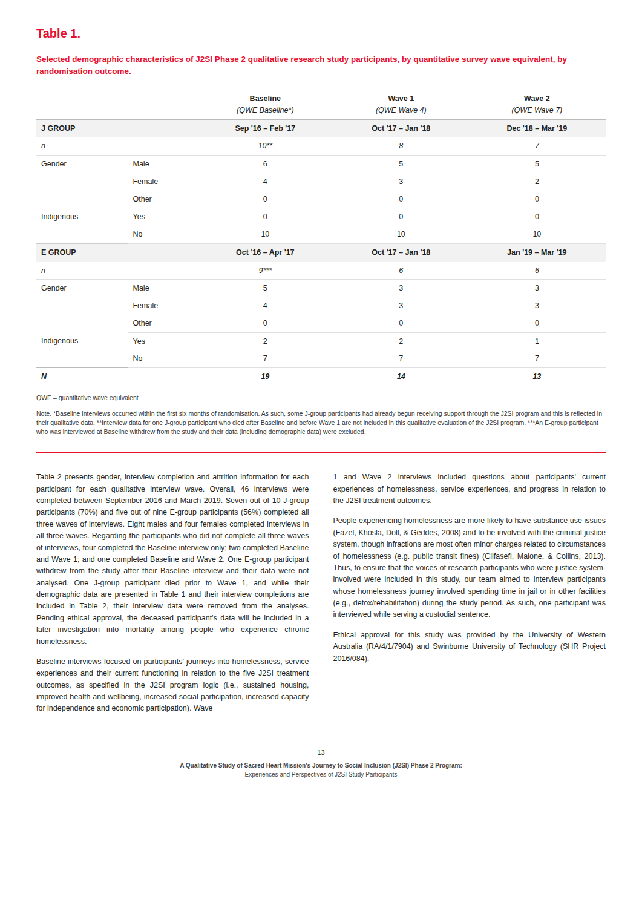Table 1.
Selected demographic characteristics of J2SI Phase 2 qualitative research study participants, by quantitative survey wave equivalent, by randomisation outcome.
| | | Baseline (QWE Baseline*) | Wave 1 (QWE Wave 4) | Wave 2 (QWE Wave 7) |
| --- | --- | --- | --- | --- |
| J GROUP | Sep '16 – Feb '17 | Oct '17 – Jan '18 | Dec '18 – Mar '19 |
| n | 10** | 8 | 7 |
| Gender | Male | 6 | 5 | 5 |
| Female | 4 | 3 | 2 |
| Other | 0 | 0 | 0 |
| Indigenous | Yes | 0 | 0 | 0 |
| No | 10 | 10 | 10 |
| E GROUP | Oct '16 – Apr '17 | Oct '17 – Jan '18 | Jan '19 – Mar '19 |
| n | 9*** | 6 | 6 |
| Gender | Male | 5 | 3 | 3 |
| Female | 4 | 3 | 3 |
| Other | 0 | 0 | 0 |
| Indigenous | Yes | 2 | 2 | 1 |
| No | 7 | 7 | 7 |
| N | 19 | 14 | 13 |
QWE – quantitative wave equivalent
Note. *Baseline interviews occurred within the first six months of randomisation. As such, some J-group participants had already begun receiving support through the J2SI program and this is reflected in their qualitative data. **Interview data for one J-group participant who died after Baseline and before Wave 1 are not included in this qualitative evaluation of the J2SI program. ***An E-group participant who was interviewed at Baseline withdrew from the study and their data (including demographic data) were excluded.
Table 2 presents gender, interview completion and attrition information for each participant for each qualitative interview wave. Overall, 46 interviews were completed between September 2016 and March 2019. Seven out of 10 J-group participants (70%) and five out of nine E-group participants (56%) completed all three waves of interviews. Eight males and four females completed interviews in all three waves. Regarding the participants who did not complete all three waves of interviews, four completed the Baseline interview only; two completed Baseline and Wave 1; and one completed Baseline and Wave 2. One E-group participant withdrew from the study after their Baseline interview and their data were not analysed. One J-group participant died prior to Wave 1, and while their demographic data are presented in Table 1 and their interview completions are included in Table 2, their interview data were removed from the analyses. Pending ethical approval, the deceased participant's data will be included in a later investigation into mortality among people who experience chronic homelessness.
Baseline interviews focused on participants' journeys into homelessness, service experiences and their current functioning in relation to the five J2SI treatment outcomes, as specified in the J2SI program logic (i.e., sustained housing, improved health and wellbeing, increased social participation, increased capacity for independence and economic participation). Wave
1 and Wave 2 interviews included questions about participants' current experiences of homelessness, service experiences, and progress in relation to the J2SI treatment outcomes.
People experiencing homelessness are more likely to have substance use issues (Fazel, Khosla, Doll, & Geddes, 2008) and to be involved with the criminal justice system, though infractions are most often minor charges related to circumstances of homelessness (e.g. public transit fines) (Clifasefi, Malone, & Collins, 2013). Thus, to ensure that the voices of research participants who were justice system-involved were included in this study, our team aimed to interview participants whose homelessness journey involved spending time in jail or in other facilities (e.g., detox/rehabilitation) during the study period. As such, one participant was interviewed while serving a custodial sentence.
Ethical approval for this study was provided by the University of Western Australia (RA/4/1/7904) and Swinburne University of Technology (SHR Project 2016/084).
13
A Qualitative Study of Sacred Heart Mission's Journey to Social Inclusion (J2SI) Phase 2 Program:
Experiences and Perspectives of J2SI Study Participants